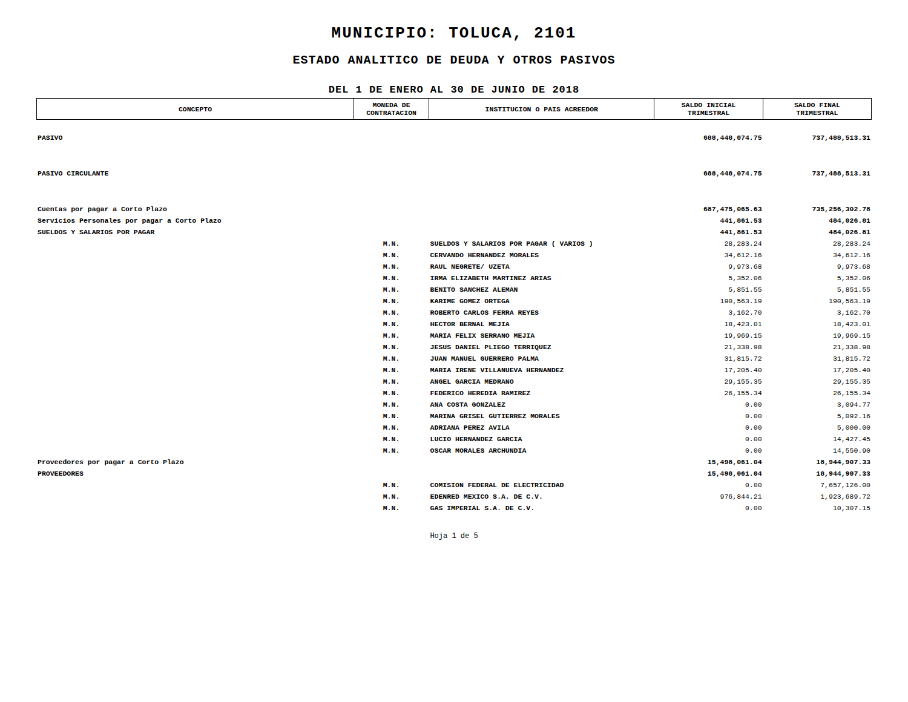MUNICIPIO: TOLUCA, 2101
ESTADO ANALITICO DE DEUDA Y OTROS PASIVOS
DEL 1 DE ENERO AL 30 DE JUNIO DE 2018
| CONCEPTO | MONEDA DE CONTRATACION | INSTITUCION O PAIS ACREEDOR | SALDO INICIAL TRIMESTRAL | SALDO FINAL TRIMESTRAL |
| --- | --- | --- | --- | --- |
| PASIVO | | | 688,448,074.75 | 737,488,513.31 |
| PASIVO CIRCULANTE | | | 688,448,074.75 | 737,488,513.31 |
| Cuentas por pagar a Corto Plazo | | | 687,475,065.63 | 735,256,302.78 |
| Servicios Personales por pagar a Corto Plazo | | | 441,861.53 | 484,026.81 |
| SUELDOS Y SALARIOS POR PAGAR | | | 441,861.53 | 484,026.81 |
| | M.N. | SUELDOS Y SALARIOS POR PAGAR ( VARIOS ) | 28,283.24 | 28,283.24 |
| | M.N. | CERVANDO HERNANDEZ MORALES | 34,612.16 | 34,612.16 |
| | M.N. | RAUL NEGRETE/ UZETA | 9,973.68 | 9,973.68 |
| | M.N. | IRMA ELIZABETH MARTINEZ ARIAS | 5,352.06 | 5,352.06 |
| | M.N. | BENITO SANCHEZ ALEMAN | 5,851.55 | 5,851.55 |
| | M.N. | KARIME GOMEZ ORTEGA | 190,563.19 | 190,563.19 |
| | M.N. | ROBERTO CARLOS FERRA REYES | 3,162.70 | 3,162.70 |
| | M.N. | HECTOR BERNAL MEJIA | 18,423.01 | 18,423.01 |
| | M.N. | MARIA FELIX SERRANO MEJIA | 19,969.15 | 19,969.15 |
| | M.N. | JESUS DANIEL PLIEGO TERRIQUEZ | 21,338.98 | 21,338.98 |
| | M.N. | JUAN MANUEL GUERRERO PALMA | 31,815.72 | 31,815.72 |
| | M.N. | MARIA IRENE VILLANUEVA HERNANDEZ | 17,205.40 | 17,205.40 |
| | M.N. | ANGEL GARCIA MEDRANO | 29,155.35 | 29,155.35 |
| | M.N. | FEDERICO HEREDIA RAMIREZ | 26,155.34 | 26,155.34 |
| | M.N. | ANA COSTA GONZALEZ | 0.00 | 3,094.77 |
| | M.N. | MARINA GRISEL GUTIERREZ MORALES | 0.00 | 5,092.16 |
| | M.N. | ADRIANA PEREZ AVILA | 0.00 | 5,000.00 |
| | M.N. | LUCIO HERNANDEZ GARCIA | 0.00 | 14,427.45 |
| | M.N. | OSCAR MORALES ARCHUNDIA | 0.00 | 14,550.90 |
| Proveedores por pagar a Corto Plazo | | | 15,498,061.04 | 18,944,907.33 |
| PROVEEDORES | | | 15,498,061.04 | 18,944,907.33 |
| | M.N. | COMISION FEDERAL DE ELECTRICIDAD | 0.00 | 7,657,126.00 |
| | M.N. | EDENRED MEXICO S.A. DE C.V. | 976,844.21 | 1,923,689.72 |
| | M.N. | GAS IMPERIAL S.A. DE C.V. | 0.00 | 10,307.15 |
Hoja 1 de 5